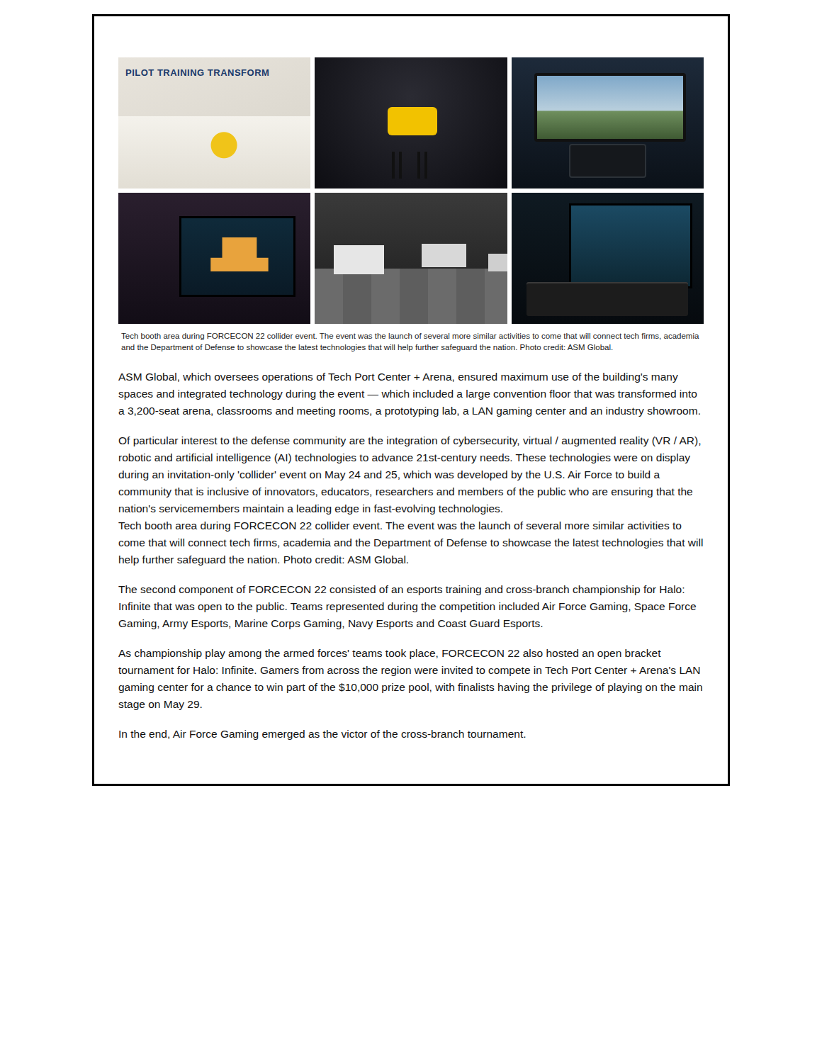Tech booth area during FORCECON 22 collider event. The event was the launch of several more similar activities to come that will connect tech firms, academia and the Department of Defense to showcase the latest technologies that will help further safeguard the nation. Photo credit: ASM Global.
ASM Global, which oversees operations of Tech Port Center + Arena, ensured maximum use of the building's many spaces and integrated technology during the event — which included a large convention floor that was transformed into a 3,200-seat arena, classrooms and meeting rooms, a prototyping lab, a LAN gaming center and an industry showroom.
Of particular interest to the defense community are the integration of cybersecurity, virtual / augmented reality (VR / AR), robotic and artificial intelligence (AI) technologies to advance 21st-century needs. These technologies were on display during an invitation-only 'collider' event on May 24 and 25, which was developed by the U.S. Air Force to build a community that is inclusive of innovators, educators, researchers and members of the public who are ensuring that the nation's servicemembers maintain a leading edge in fast-evolving technologies.
Tech booth area during FORCECON 22 collider event. The event was the launch of several more similar activities to come that will connect tech firms, academia and the Department of Defense to showcase the latest technologies that will help further safeguard the nation. Photo credit: ASM Global.
The second component of FORCECON 22 consisted of an esports training and cross-branch championship for Halo: Infinite that was open to the public. Teams represented during the competition included Air Force Gaming, Space Force Gaming, Army Esports, Marine Corps Gaming, Navy Esports and Coast Guard Esports.
As championship play among the armed forces' teams took place, FORCECON 22 also hosted an open bracket tournament for Halo: Infinite. Gamers from across the region were invited to compete in Tech Port Center + Arena's LAN gaming center for a chance to win part of the $10,000 prize pool, with finalists having the privilege of playing on the main stage on May 29.
In the end, Air Force Gaming emerged as the victor of the cross-branch tournament.